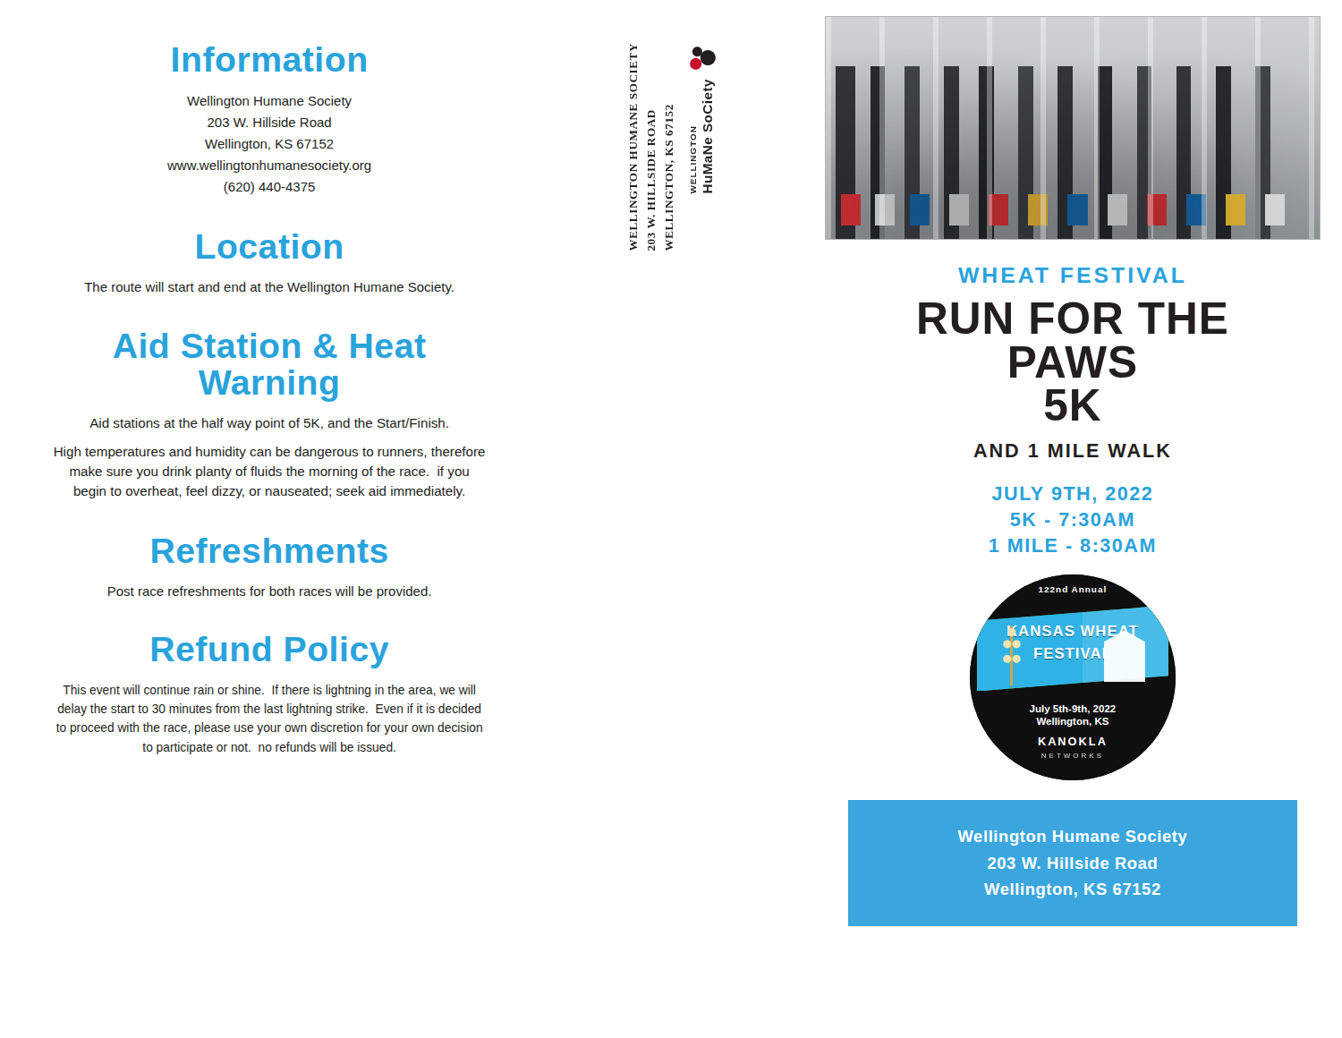Information
Wellington Humane Society
203 W. Hillside Road
Wellington, KS 67152
www.wellingtonhumanesociety.org
(620) 440-4375
Location
The route will start and end at the Wellington Humane Society.
Aid Station & Heat Warning
Aid stations at the half way point of 5K, and the Start/Finish.
High temperatures and humidity can be dangerous to runners, therefore make sure you drink planty of fluids the morning of the race. if you begin to overheat, feel dizzy, or nauseated; seek aid immediately.
Refreshments
Post race refreshments for both races will be provided.
Refund Policy
This event will continue rain or shine. If there is lightning in the area, we will delay the start to 30 minutes from the last lightning strike. Even if it is decided to proceed with the race, please use your own discretion for your own decision to participate or not. no refunds will be issued.
WELLINGTON HUMANE SOCIETY
203 W. HILLSIDE ROAD
WELLINGTON, KS 67152
Wellington HuMaNe SoCiety
WHEAT FESTIVAL
Run for the Paws 5K
AND 1 MILE WALK
JULY 9TH, 2022
5K - 7:30AM
1 MILE - 8:30AM
122nd Annual
KANSAS WHEAT FESTIVAL
July 5th-9th, 2022
Wellington, KS
KANOKLANETWORKS
Wellington Humane Society
203 W. Hillside Road
Wellington, KS 67152